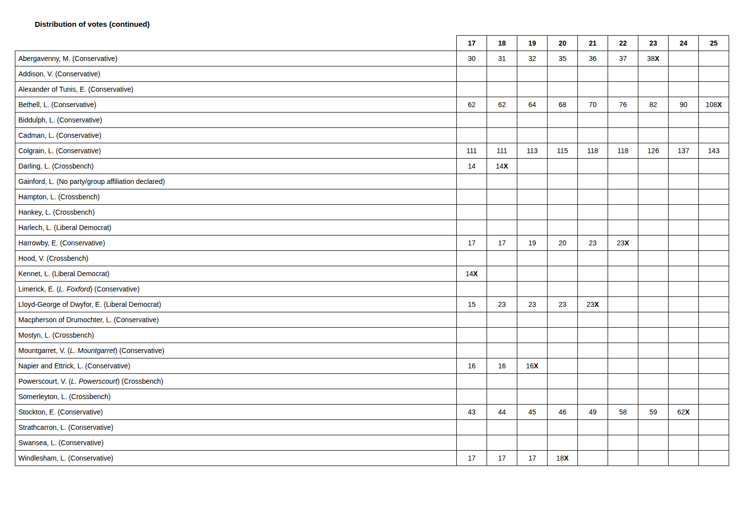Distribution of votes (continued)
| | 17 | 18 | 19 | 20 | 21 | 22 | 23 | 24 | 25 |
| --- | --- | --- | --- | --- | --- | --- | --- | --- | --- |
| Abergavenny, M. (Conservative) | 30 | 31 | 32 | 35 | 36 | 37 | 38 X | | |
| Addison, V. (Conservative) | | | | | | | | | |
| Alexander of Tunis, E. (Conservative) | | | | | | | | | |
| Bethell, L. (Conservative) | 62 | 62 | 64 | 68 | 70 | 76 | 82 | 90 | 108 X |
| Biddulph, L. (Conservative) | | | | | | | | | |
| Cadman, L. (Conservative) | | | | | | | | | |
| Colgrain, L. (Conservative) | 111 | 111 | 113 | 115 | 118 | 118 | 126 | 137 | 143 |
| Darling, L. (Crossbench) | 14 | 14 X | | | | | | | |
| Gainford, L. (No party/group affiliation declared) | | | | | | | | | |
| Hampton, L. (Crossbench) | | | | | | | | | |
| Hankey, L. (Crossbench) | | | | | | | | | |
| Harlech, L. (Liberal Democrat) | | | | | | | | | |
| Harrowby, E. (Conservative) | 17 | 17 | 19 | 20 | 23 | 23 X | | | |
| Hood, V. (Crossbench) | | | | | | | | | |
| Kennet, L. (Liberal Democrat) | 14 X | | | | | | | | |
| Limerick, E. ( L. Foxford ) (Conservative) | | | | | | | | | |
| Lloyd-George of Dwyfor, E. (Liberal Democrat) | 15 | 23 | 23 | 23 | 23 X | | | | |
| Macpherson of Drumochter, L. (Conservative) | | | | | | | | | |
| Mostyn, L. (Crossbench) | | | | | | | | | |
| Mountgarret, V. ( L. Mountgarret ) (Conservative) | | | | | | | | | |
| Napier and Ettrick, L. (Conservative) | 16 | 16 | 16 X | | | | | | |
| Powerscourt, V. ( L. Powerscourt ) (Crossbench) | | | | | | | | | |
| Somerleyton, L. (Crossbench) | | | | | | | | | |
| Stockton, E. (Conservative) | 43 | 44 | 45 | 46 | 49 | 58 | 59 | 62 X | |
| Strathcarron, L. (Conservative) | | | | | | | | | |
| Swansea, L. (Conservative) | | | | | | | | | |
| Windlesham, L. (Conservative) | 17 | 17 | 17 | 18 X | | | | | |